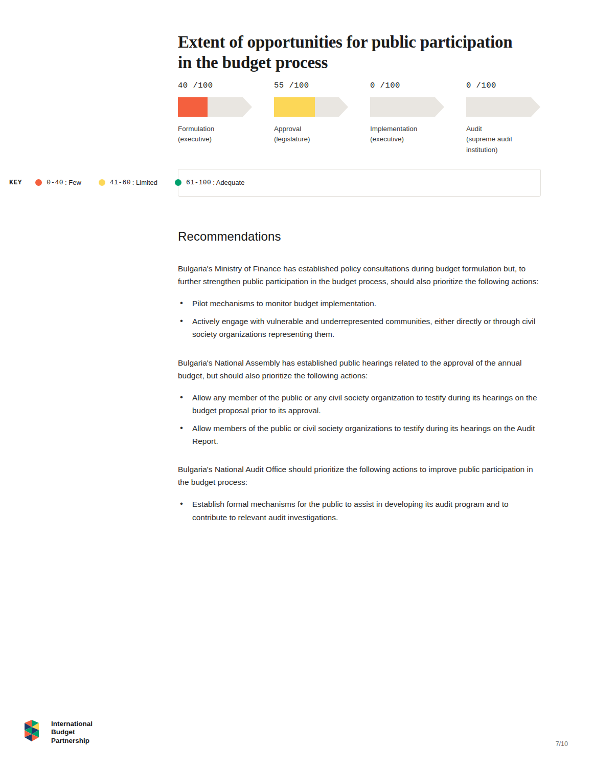Extent of opportunities for public participation
in the budget process
40 /100
Formulation
(executive)
55 /100
Approval
(legislature)
0 /100
Implementation
(executive)
0 /100
Audit
(supreme audit
institution)
KEY 0-40: Few 41-60: Limited 61-100: Adequate
Recommendations
Bulgaria's Ministry of Finance has established policy consultations during budget formulation but, to further strengthen public participation in the budget process, should also prioritize the following actions:
Pilot mechanisms to monitor budget implementation.
Actively engage with vulnerable and underrepresented communities, either directly or through civil society organizations representing them.
Bulgaria's National Assembly has established public hearings related to the approval of the annual budget, but should also prioritize the following actions:
Allow any member of the public or any civil society organization to testify during its hearings on the budget proposal prior to its approval.
Allow members of the public or civil society organizations to testify during its hearings on the Audit Report.
Bulgaria's National Audit Office should prioritize the following actions to improve public participation in the budget process:
Establish formal mechanisms for the public to assist in developing its audit program and to contribute to relevant audit investigations.
International
Budget
Partnership
7/10